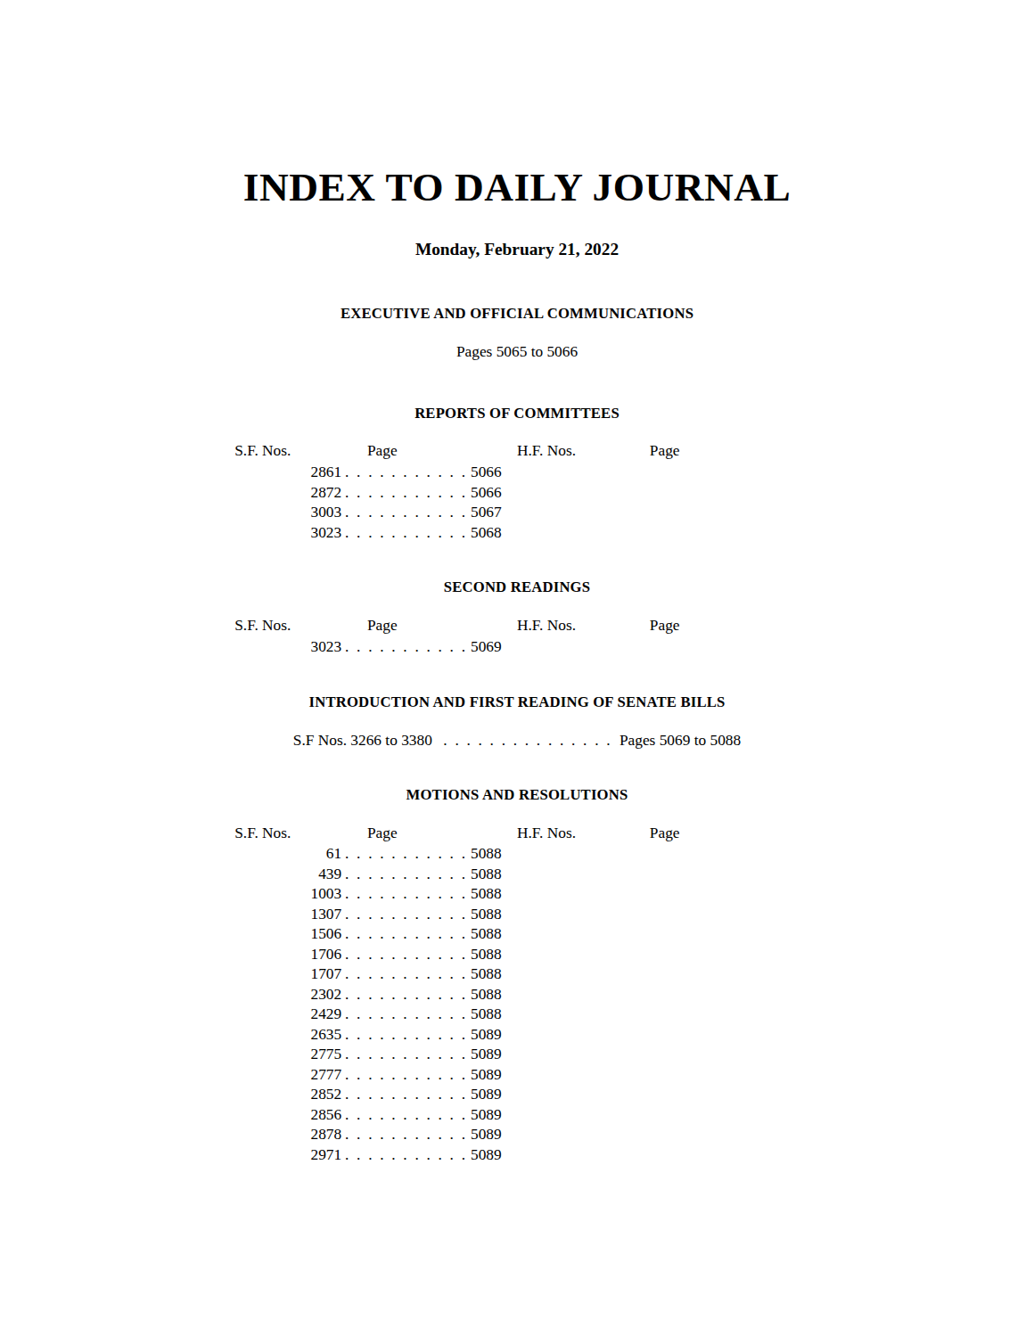INDEX TO DAILY JOURNAL
Monday, February 21, 2022
EXECUTIVE AND OFFICIAL COMMUNICATIONS
Pages 5065 to 5066
REPORTS OF COMMITTEES
| S.F. Nos. Page 2861 . . . . . . . . . . . 5066 2872 . . . . . . . . . . . 5066 3003 . . . . . . . . . . . 5067 3023 . . . . . . . . . . . 5068 | H.F. Nos. Page |
SECOND READINGS
| S.F. Nos. Page 3023 . . . . . . . . . . . 5069 | H.F. Nos. Page |
INTRODUCTION AND FIRST READING OF SENATE BILLS
S.F Nos. 3266 to 3380 . . . . . . . . . . . . . . . Pages 5069 to 5088
MOTIONS AND RESOLUTIONS
| S.F. Nos. Page 61 . . . . . . . . . . . 5088 439 . . . . . . . . . . . 5088 1003 . . . . . . . . . . . 5088 1307 . . . . . . . . . . . 5088 1506 . . . . . . . . . . . 5088 1706 . . . . . . . . . . . 5088 1707 . . . . . . . . . . . 5088 2302 . . . . . . . . . . . 5088 2429 . . . . . . . . . . . 5088 2635 . . . . . . . . . . . 5089 2775 . . . . . . . . . . . 5089 2777 . . . . . . . . . . . 5089 2852 . . . . . . . . . . . 5089 2856 . . . . . . . . . . . 5089 2878 . . . . . . . . . . . 5089 2971 . . . . . . . . . . . 5089 | H.F. Nos. Page |